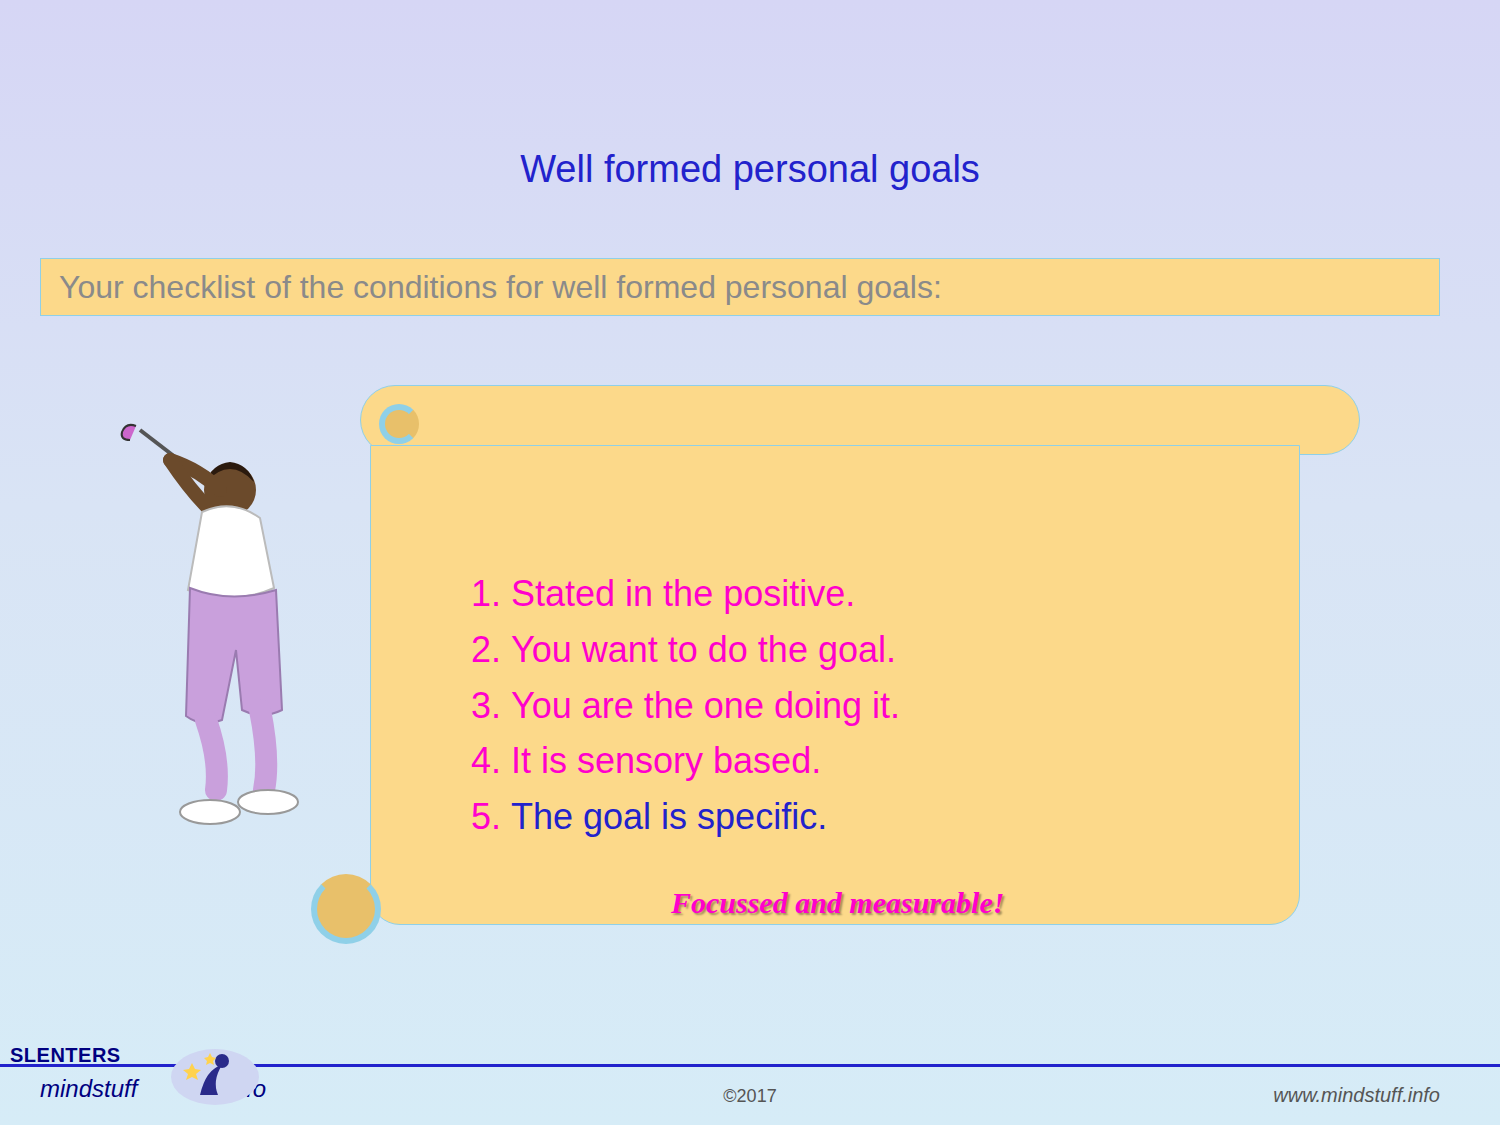Well formed personal goals
Your checklist of the conditions for well formed personal goals:
Stated in the positive.
You want to do the goal.
You are the one doing it.
It is sensory based.
The goal is specific.
Focussed and measurable!
SLENTERS
mindstuffinfo
©2017
www.mindstuff.info